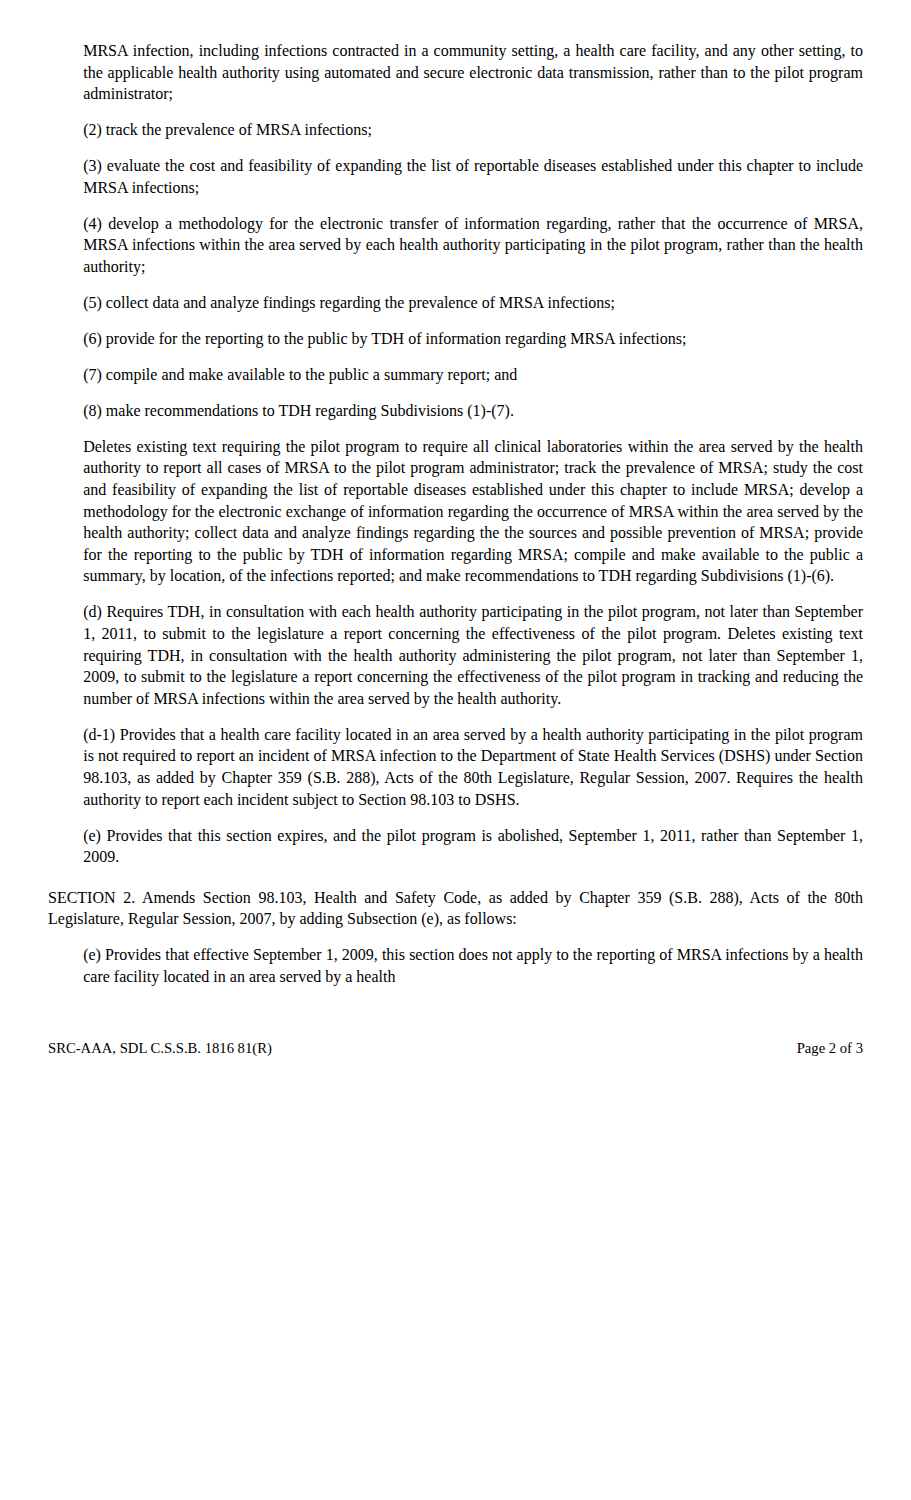MRSA infection, including infections contracted in a community setting, a health care facility, and any other setting, to the applicable health authority using automated and secure electronic data transmission, rather than to the pilot program administrator;
(2) track the prevalence of MRSA infections;
(3) evaluate the cost and feasibility of expanding the list of reportable diseases established under this chapter to include MRSA infections;
(4) develop a methodology for the electronic transfer of information regarding, rather that the occurrence of MRSA, MRSA infections within the area served by each health authority participating in the pilot program, rather than the health authority;
(5) collect data and analyze findings regarding the prevalence of MRSA infections;
(6) provide for the reporting to the public by TDH of information regarding MRSA infections;
(7) compile and make available to the public a summary report; and
(8) make recommendations to TDH regarding Subdivisions (1)-(7).
Deletes existing text requiring the pilot program to require all clinical laboratories within the area served by the health authority to report all cases of MRSA to the pilot program administrator; track the prevalence of MRSA; study the cost and feasibility of expanding the list of reportable diseases established under this chapter to include MRSA; develop a methodology for the electronic exchange of information regarding the occurrence of MRSA within the area served by the health authority; collect data and analyze findings regarding the the sources and possible prevention of MRSA; provide for the reporting to the public by TDH of information regarding MRSA; compile and make available to the public a summary, by location, of the infections reported; and make recommendations to TDH regarding Subdivisions (1)-(6).
(d) Requires TDH, in consultation with each health authority participating in the pilot program, not later than September 1, 2011, to submit to the legislature a report concerning the effectiveness of the pilot program. Deletes existing text requiring TDH, in consultation with the health authority administering the pilot program, not later than September 1, 2009, to submit to the legislature a report concerning the effectiveness of the pilot program in tracking and reducing the number of MRSA infections within the area served by the health authority.
(d-1) Provides that a health care facility located in an area served by a health authority participating in the pilot program is not required to report an incident of MRSA infection to the Department of State Health Services (DSHS) under Section 98.103, as added by Chapter 359 (S.B. 288), Acts of the 80th Legislature, Regular Session, 2007. Requires the health authority to report each incident subject to Section 98.103 to DSHS.
(e) Provides that this section expires, and the pilot program is abolished, September 1, 2011, rather than September 1, 2009.
SECTION 2. Amends Section 98.103, Health and Safety Code, as added by Chapter 359 (S.B. 288), Acts of the 80th Legislature, Regular Session, 2007, by adding Subsection (e), as follows:
(e) Provides that effective September 1, 2009, this section does not apply to the reporting of MRSA infections by a health care facility located in an area served by a health
SRC-AAA, SDL C.S.S.B. 1816 81(R)
Page 2 of 3